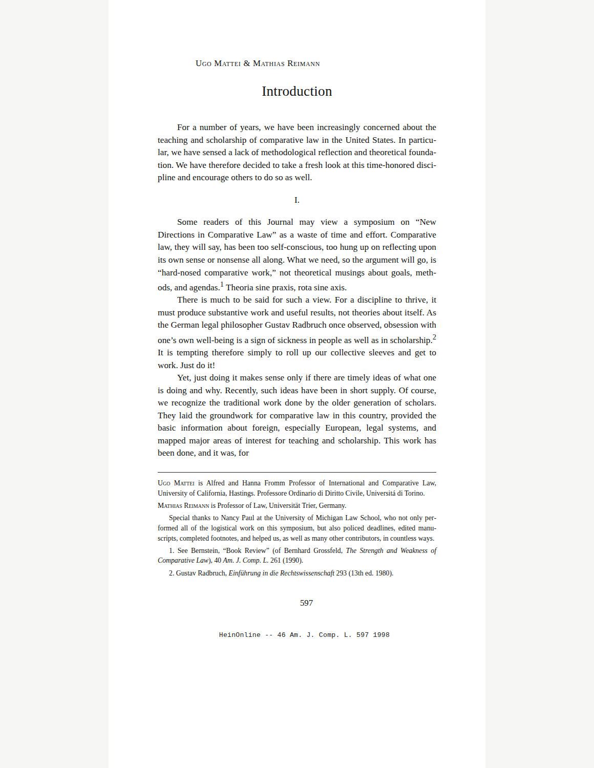Ugo Mattei & Mathias Reimann
Introduction
For a number of years, we have been increasingly concerned about the teaching and scholarship of comparative law in the United States. In particular, we have sensed a lack of methodological reflection and theoretical foundation. We have therefore decided to take a fresh look at this time-honored discipline and encourage others to do so as well.
I.
Some readers of this Journal may view a symposium on “New Directions in Comparative Law” as a waste of time and effort. Comparative law, they will say, has been too self-conscious, too hung up on reflecting upon its own sense or nonsense all along. What we need, so the argument will go, is “hard-nosed comparative work,” not theoretical musings about goals, methods, and agendas.1 Theoria sine praxis, rota sine axis.
There is much to be said for such a view. For a discipline to thrive, it must produce substantive work and useful results, not theories about itself. As the German legal philosopher Gustav Radbruch once observed, obsession with one’s own well-being is a sign of sickness in people as well as in scholarship.2 It is tempting therefore simply to roll up our collective sleeves and get to work. Just do it!
Yet, just doing it makes sense only if there are timely ideas of what one is doing and why. Recently, such ideas have been in short supply. Of course, we recognize the traditional work done by the older generation of scholars. They laid the groundwork for comparative law in this country, provided the basic information about foreign, especially European, legal systems, and mapped major areas of interest for teaching and scholarship. This work has been done, and it was, for
Ugo Mattei is Alfred and Hanna Fromm Professor of International and Comparative Law, University of California, Hastings. Professore Ordinario di Diritto Civile, Universitá di Torino.
Mathias Reimann is Professor of Law, Universität Trier, Germany.
Special thanks to Nancy Paul at the University of Michigan Law School, who not only performed all of the logistical work on this symposium, but also policed deadlines, edited manuscripts, completed footnotes, and helped us, as well as many other contributors, in countless ways.
1. See Bernstein, “Book Review” (of Bernhard Grossfeld, The Strength and Weakness of Comparative Law), 40 Am. J. Comp. L. 261 (1990).
2. Gustav Radbruch, Einführung in die Rechtswissenschaft 293 (13th ed. 1980).
597
HeinOnline -- 46 Am. J. Comp. L. 597 1998